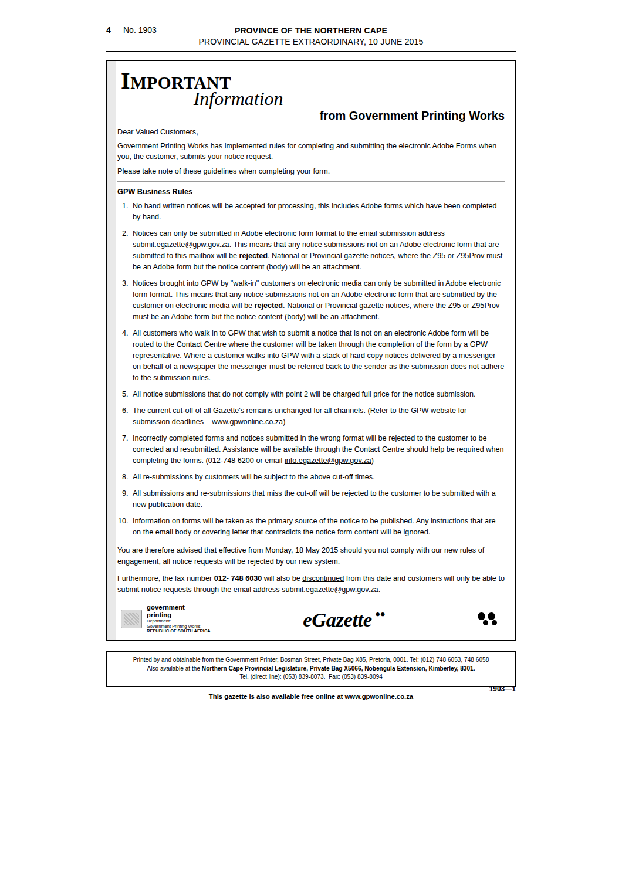4 No. 1903
PROVINCE OF THE NORTHERN CAPE
PROVINCIAL GAZETTE EXTRAORDINARY, 10 JUNE 2015
IMPORTANT
Information
from Government Printing Works
Dear Valued Customers,
Government Printing Works has implemented rules for completing and submitting the electronic Adobe Forms when you, the customer, submits your notice request.
Please take note of these guidelines when completing your form.
GPW Business Rules
No hand written notices will be accepted for processing, this includes Adobe forms which have been completed by hand.
Notices can only be submitted in Adobe electronic form format to the email submission address submit.egazette@gpw.gov.za. This means that any notice submissions not on an Adobe electronic form that are submitted to this mailbox will be rejected. National or Provincial gazette notices, where the Z95 or Z95Prov must be an Adobe form but the notice content (body) will be an attachment.
Notices brought into GPW by "walk-in" customers on electronic media can only be submitted in Adobe electronic form format. This means that any notice submissions not on an Adobe electronic form that are submitted by the customer on electronic media will be rejected. National or Provincial gazette notices, where the Z95 or Z95Prov must be an Adobe form but the notice content (body) will be an attachment.
All customers who walk in to GPW that wish to submit a notice that is not on an electronic Adobe form will be routed to the Contact Centre where the customer will be taken through the completion of the form by a GPW representative. Where a customer walks into GPW with a stack of hard copy notices delivered by a messenger on behalf of a newspaper the messenger must be referred back to the sender as the submission does not adhere to the submission rules.
All notice submissions that do not comply with point 2 will be charged full price for the notice submission.
The current cut-off of all Gazette's remains unchanged for all channels. (Refer to the GPW website for submission deadlines – www.gpwonline.co.za)
Incorrectly completed forms and notices submitted in the wrong format will be rejected to the customer to be corrected and resubmitted. Assistance will be available through the Contact Centre should help be required when completing the forms. (012-748 6200 or email info.egazette@gpw.gov.za)
All re-submissions by customers will be subject to the above cut-off times.
All submissions and re-submissions that miss the cut-off will be rejected to the customer to be submitted with a new publication date.
Information on forms will be taken as the primary source of the notice to be published. Any instructions that are on the email body or covering letter that contradicts the notice form content will be ignored.
You are therefore advised that effective from Monday, 18 May 2015 should you not comply with our new rules of engagement, all notice requests will be rejected by our new system.
Furthermore, the fax number 012- 748 6030 will also be discontinued from this date and customers will only be able to submit notice requests through the email address submit.egazette@gpw.gov.za.
government
printing
Department:
Government Printing Works
REPUBLIC OF SOUTH AFRICA
eGazette ••
Printed by and obtainable from the Government Printer, Bosman Street, Private Bag X85, Pretoria, 0001. Tel: (012) 748 6053, 748 6058
Also available at the Northern Cape Provincial Legislature, Private Bag X5066, Nobengula Extension, Kimberley, 8301.
Tel. (direct line): (053) 839-8073. Fax: (053) 839-8094
This gazette is also available free online at www.gpwonline.co.za
1903—1